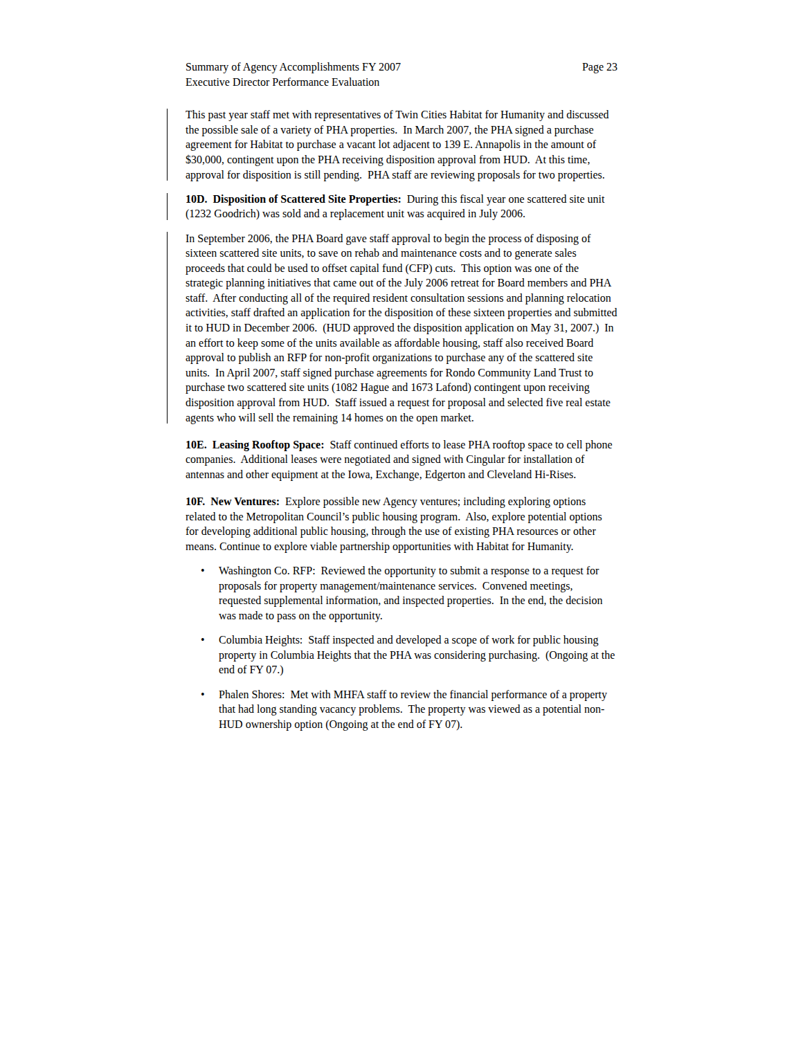Summary of Agency Accomplishments FY 2007
Page 23
Executive Director Performance Evaluation
This past year staff met with representatives of Twin Cities Habitat for Humanity and discussed the possible sale of a variety of PHA properties. In March 2007, the PHA signed a purchase agreement for Habitat to purchase a vacant lot adjacent to 139 E. Annapolis in the amount of $30,000, contingent upon the PHA receiving disposition approval from HUD. At this time, approval for disposition is still pending. PHA staff are reviewing proposals for two properties.
10D. Disposition of Scattered Site Properties: During this fiscal year one scattered site unit (1232 Goodrich) was sold and a replacement unit was acquired in July 2006.
In September 2006, the PHA Board gave staff approval to begin the process of disposing of sixteen scattered site units, to save on rehab and maintenance costs and to generate sales proceeds that could be used to offset capital fund (CFP) cuts. This option was one of the strategic planning initiatives that came out of the July 2006 retreat for Board members and PHA staff. After conducting all of the required resident consultation sessions and planning relocation activities, staff drafted an application for the disposition of these sixteen properties and submitted it to HUD in December 2006. (HUD approved the disposition application on May 31, 2007.) In an effort to keep some of the units available as affordable housing, staff also received Board approval to publish an RFP for non-profit organizations to purchase any of the scattered site units. In April 2007, staff signed purchase agreements for Rondo Community Land Trust to purchase two scattered site units (1082 Hague and 1673 Lafond) contingent upon receiving disposition approval from HUD. Staff issued a request for proposal and selected five real estate agents who will sell the remaining 14 homes on the open market.
10E. Leasing Rooftop Space: Staff continued efforts to lease PHA rooftop space to cell phone companies. Additional leases were negotiated and signed with Cingular for installation of antennas and other equipment at the Iowa, Exchange, Edgerton and Cleveland Hi-Rises.
10F. New Ventures: Explore possible new Agency ventures; including exploring options related to the Metropolitan Council’s public housing program. Also, explore potential options for developing additional public housing, through the use of existing PHA resources or other means. Continue to explore viable partnership opportunities with Habitat for Humanity.
Washington Co. RFP: Reviewed the opportunity to submit a response to a request for proposals for property management/maintenance services. Convened meetings, requested supplemental information, and inspected properties. In the end, the decision was made to pass on the opportunity.
Columbia Heights: Staff inspected and developed a scope of work for public housing property in Columbia Heights that the PHA was considering purchasing. (Ongoing at the end of FY 07.)
Phalen Shores: Met with MHFA staff to review the financial performance of a property that had long standing vacancy problems. The property was viewed as a potential non-HUD ownership option (Ongoing at the end of FY 07).